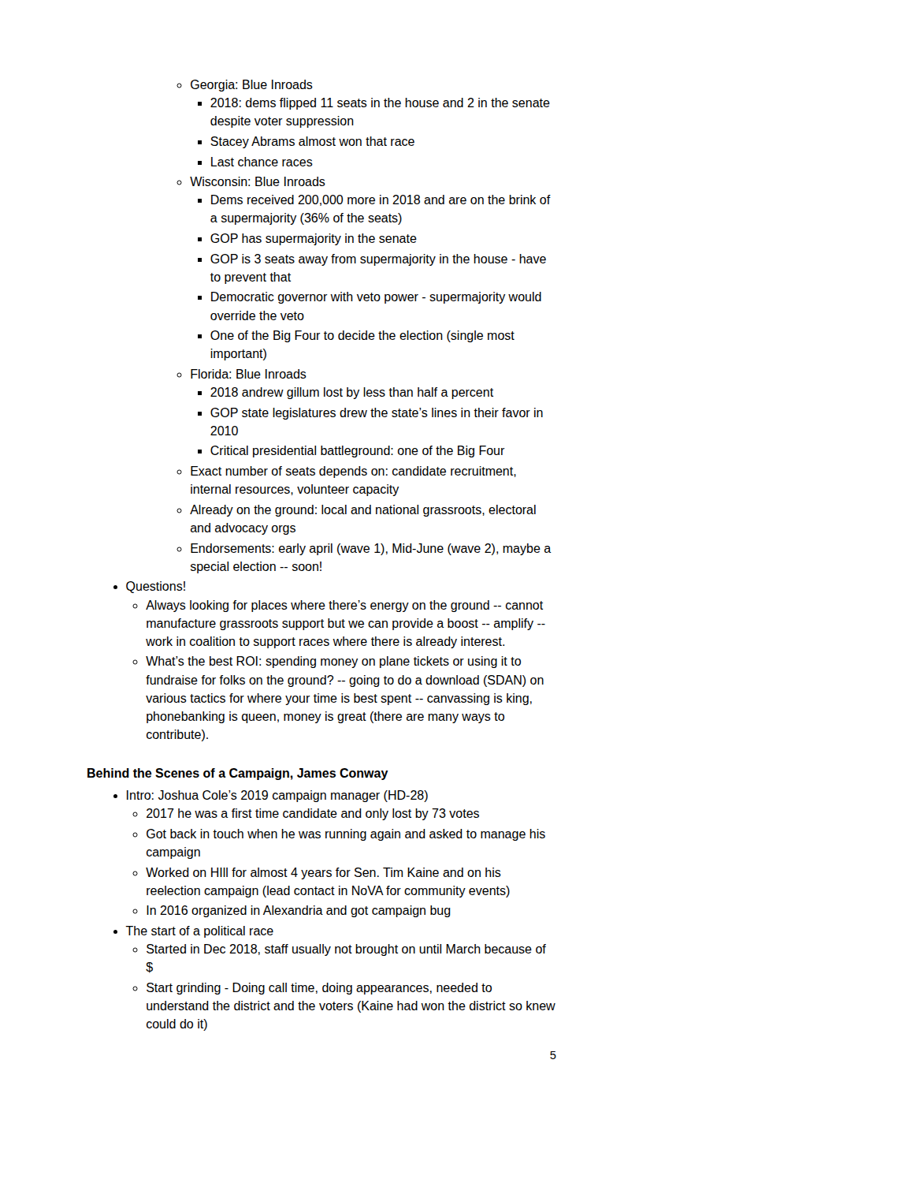Georgia: Blue Inroads
2018: dems flipped 11 seats in the house and 2 in the senate despite voter suppression
Stacey Abrams almost won that race
Last chance races
Wisconsin: Blue Inroads
Dems received 200,000 more in 2018 and are on the brink of a supermajority (36% of the seats)
GOP has supermajority in the senate
GOP is 3 seats away from supermajority in the house - have to prevent that
Democratic governor with veto power - supermajority would override the veto
One of the Big Four to decide the election (single most important)
Florida: Blue Inroads
2018 andrew gillum lost by less than half a percent
GOP state legislatures drew the state’s lines in their favor in 2010
Critical presidential battleground: one of the Big Four
Exact number of seats depends on: candidate recruitment, internal resources, volunteer capacity
Already on the ground: local and national grassroots, electoral and advocacy orgs
Endorsements: early april (wave 1), Mid-June (wave 2), maybe a special election -- soon!
Questions!
Always looking for places where there’s energy on the ground -- cannot manufacture grassroots support but we can provide a boost -- amplify -- work in coalition to support races where there is already interest.
What’s the best ROI: spending money on plane tickets or using it to fundraise for folks on the ground? -- going to do a download (SDAN) on various tactics for where your time is best spent -- canvassing is king, phonebanking is queen, money is great (there are many ways to contribute).
Behind the Scenes of a Campaign, James Conway
Intro: Joshua Cole’s 2019 campaign manager (HD-28)
2017 he was a first time candidate and only lost by 73 votes
Got back in touch when he was running again and asked to manage his campaign
Worked on HIll for almost 4 years for Sen. Tim Kaine and on his reelection campaign (lead contact in NoVA for community events)
In 2016 organized in Alexandria and got campaign bug
The start of a political race
Started in Dec 2018, staff usually not brought on until March because of $
Start grinding - Doing call time, doing appearances, needed to understand the district and the voters (Kaine had won the district so knew could do it)
5